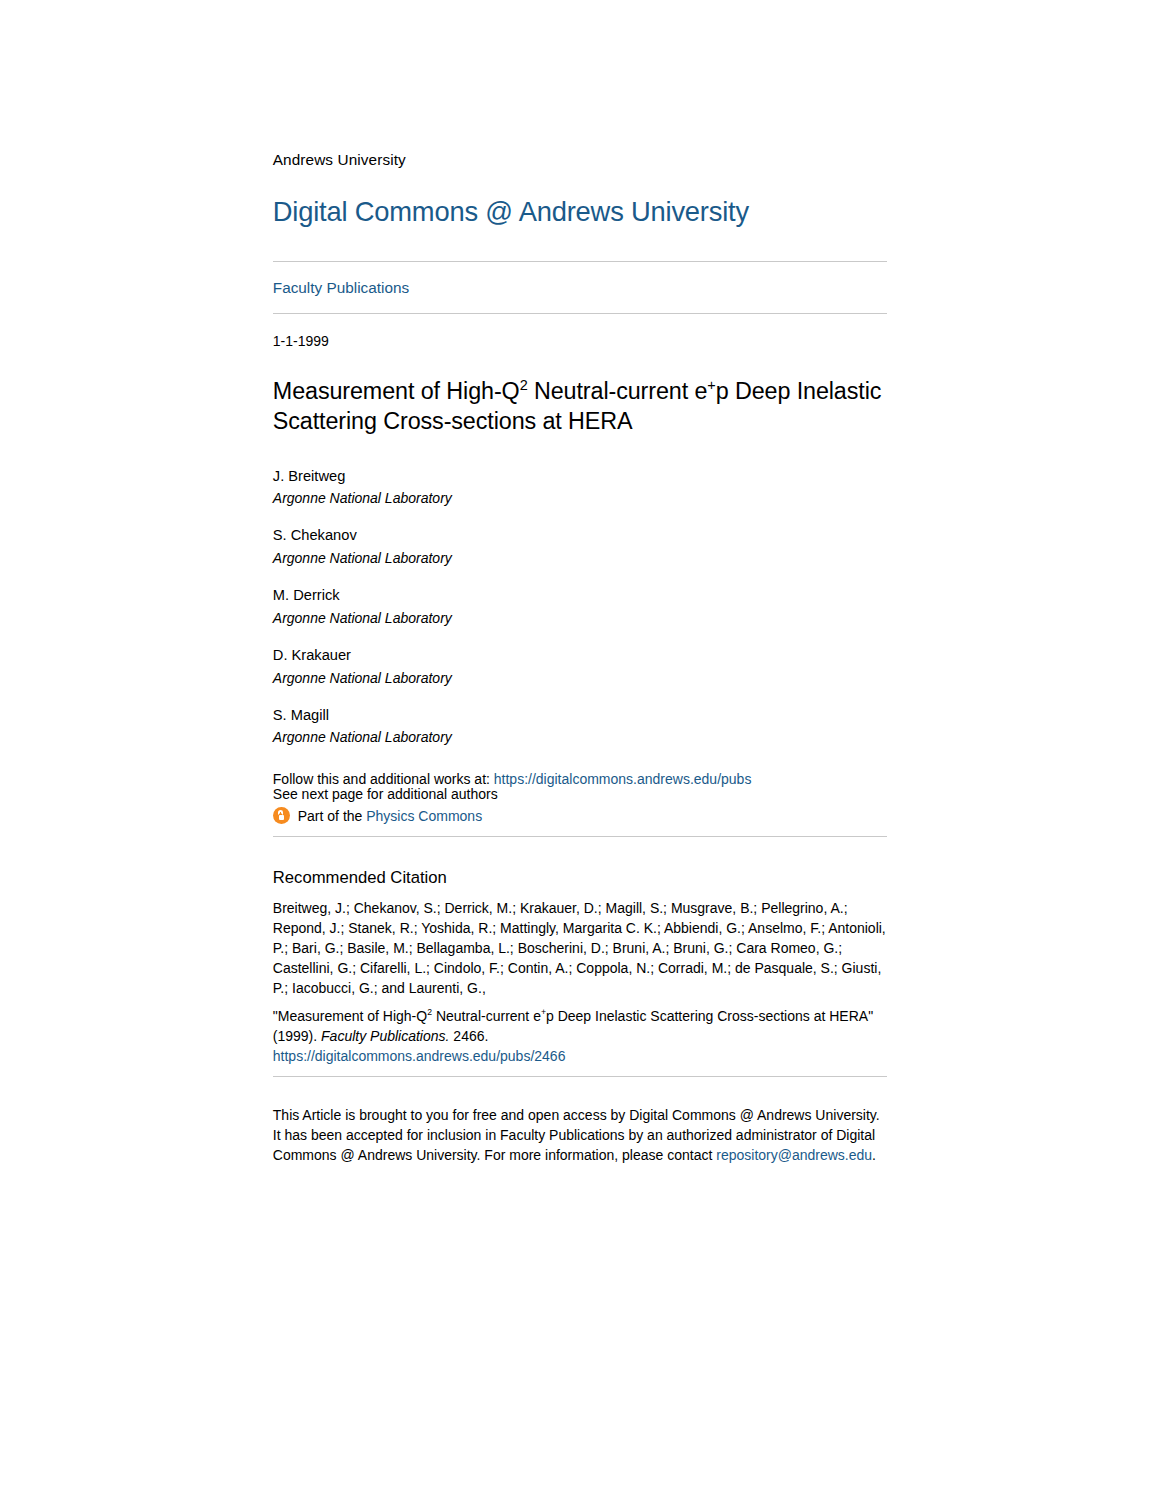Andrews University
Digital Commons @ Andrews University
Faculty Publications
1-1-1999
Measurement of High-Q2 Neutral-current e+p Deep Inelastic Scattering Cross-sections at HERA
J. Breitweg
Argonne National Laboratory
S. Chekanov
Argonne National Laboratory
M. Derrick
Argonne National Laboratory
D. Krakauer
Argonne National Laboratory
S. Magill
Argonne National Laboratory
Follow this and additional works at: https://digitalcommons.andrews.edu/pubs
See next page for additional authors
Part of the Physics Commons
Recommended Citation
Breitweg, J.; Chekanov, S.; Derrick, M.; Krakauer, D.; Magill, S.; Musgrave, B.; Pellegrino, A.; Repond, J.; Stanek, R.; Yoshida, R.; Mattingly, Margarita C. K.; Abbiendi, G.; Anselmo, F.; Antonioli, P.; Bari, G.; Basile, M.; Bellagamba, L.; Boscherini, D.; Bruni, A.; Bruni, G.; Cara Romeo, G.; Castellini, G.; Cifarelli, L.; Cindolo, F.; Contin, A.; Coppola, N.; Corradi, M.; de Pasquale, S.; Giusti, P.; Iacobucci, G.; and Laurenti, G.,
"Measurement of High-Q2 Neutral-current e+p Deep Inelastic Scattering Cross-sections at HERA" (1999). Faculty Publications. 2466.
https://digitalcommons.andrews.edu/pubs/2466
This Article is brought to you for free and open access by Digital Commons @ Andrews University. It has been accepted for inclusion in Faculty Publications by an authorized administrator of Digital Commons @ Andrews University. For more information, please contact repository@andrews.edu.